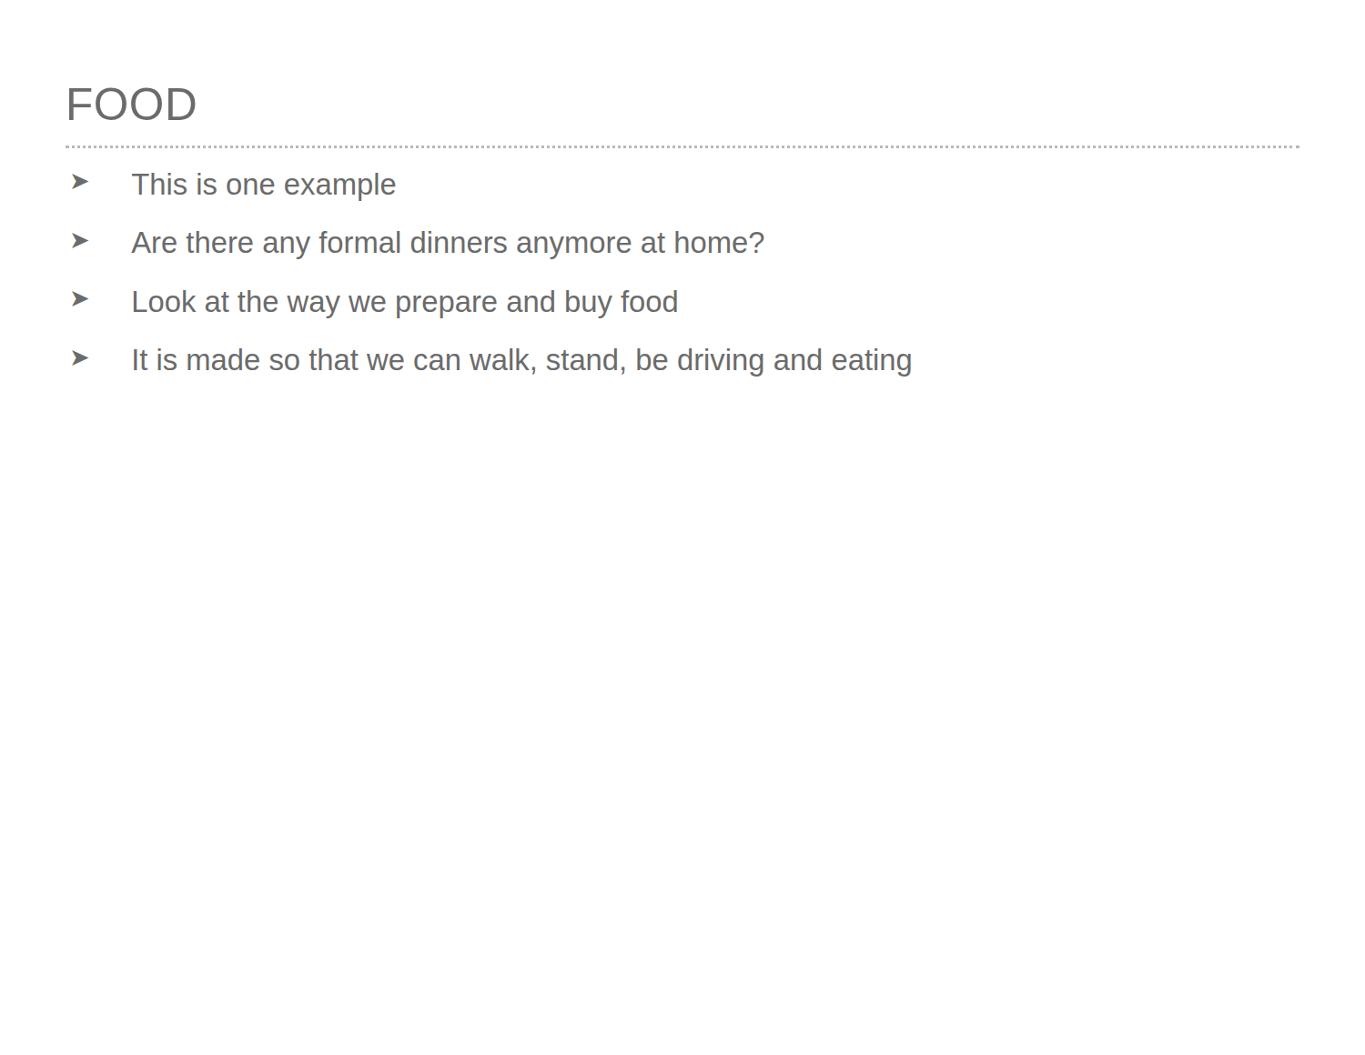FOOD
This is one example
Are there any formal dinners anymore at home?
Look at the way we prepare and buy food
It is made so that we can walk, stand, be driving and eating